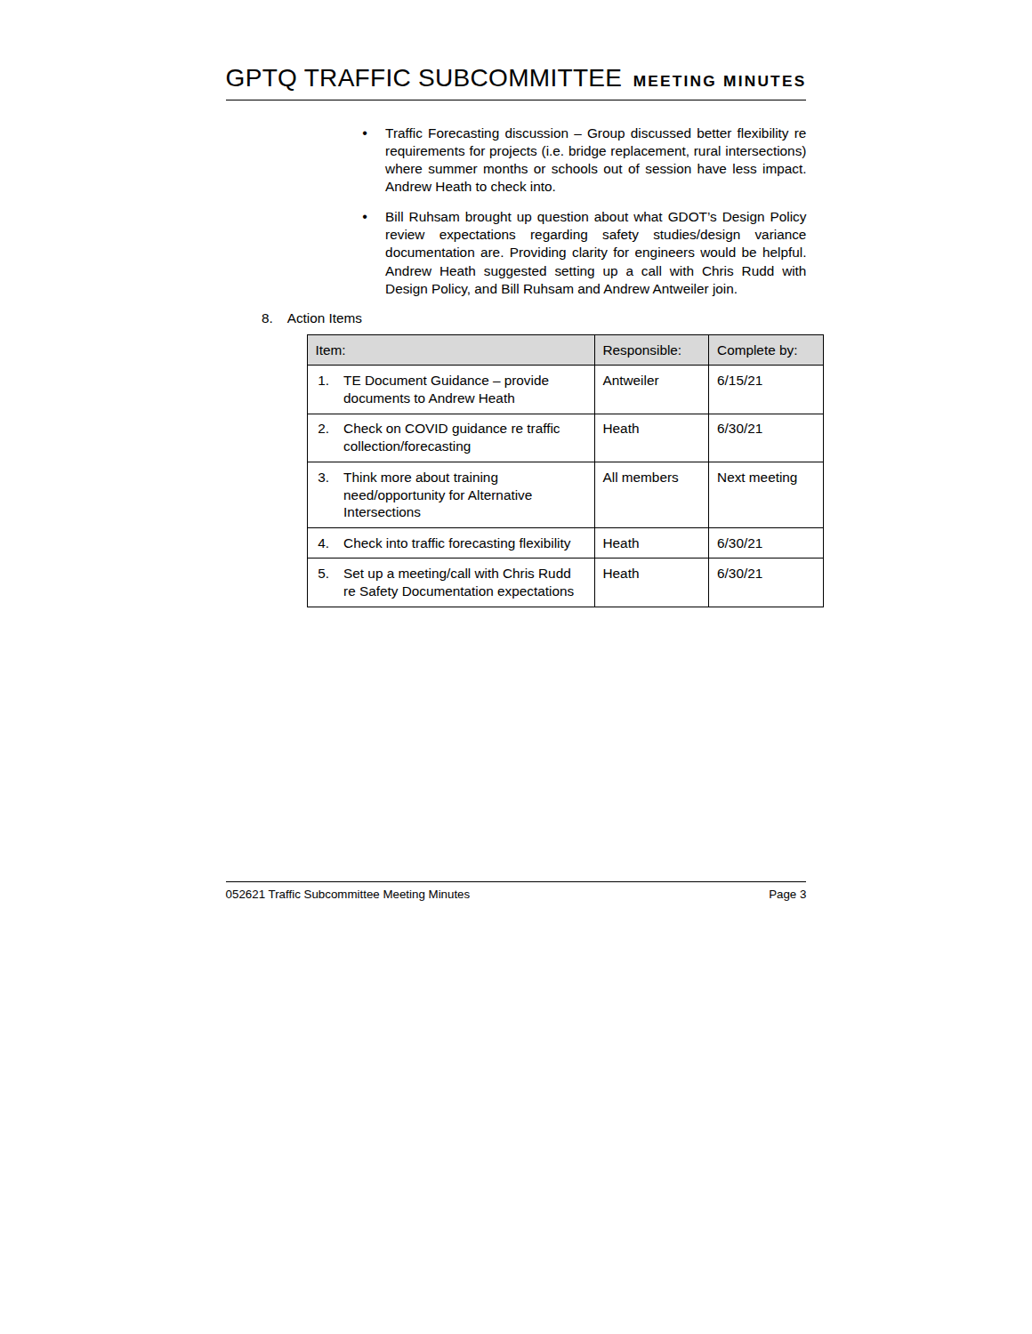GPTQ TRAFFIC SUBCOMMITTEE
MEETING MINUTES
Traffic Forecasting discussion – Group discussed better flexibility re requirements for projects (i.e. bridge replacement, rural intersections) where summer months or schools out of session have less impact. Andrew Heath to check into.
Bill Ruhsam brought up question about what GDOT’s Design Policy review expectations regarding safety studies/design variance documentation are. Providing clarity for engineers would be helpful. Andrew Heath suggested setting up a call with Chris Rudd with Design Policy, and Bill Ruhsam and Andrew Antweiler join.
8. Action Items
| Item: | Responsible: | Complete by: |
| --- | --- | --- |
| 1. TE Document Guidance – provide documents to Andrew Heath | Antweiler | 6/15/21 |
| 2. Check on COVID guidance re traffic collection/forecasting | Heath | 6/30/21 |
| 3. Think more about training need/opportunity for Alternative Intersections | All members | Next meeting |
| 4. Check into traffic forecasting flexibility | Heath | 6/30/21 |
| 5. Set up a meeting/call with Chris Rudd re Safety Documentation expectations | Heath | 6/30/21 |
052621 Traffic Subcommittee Meeting Minutes Page 3